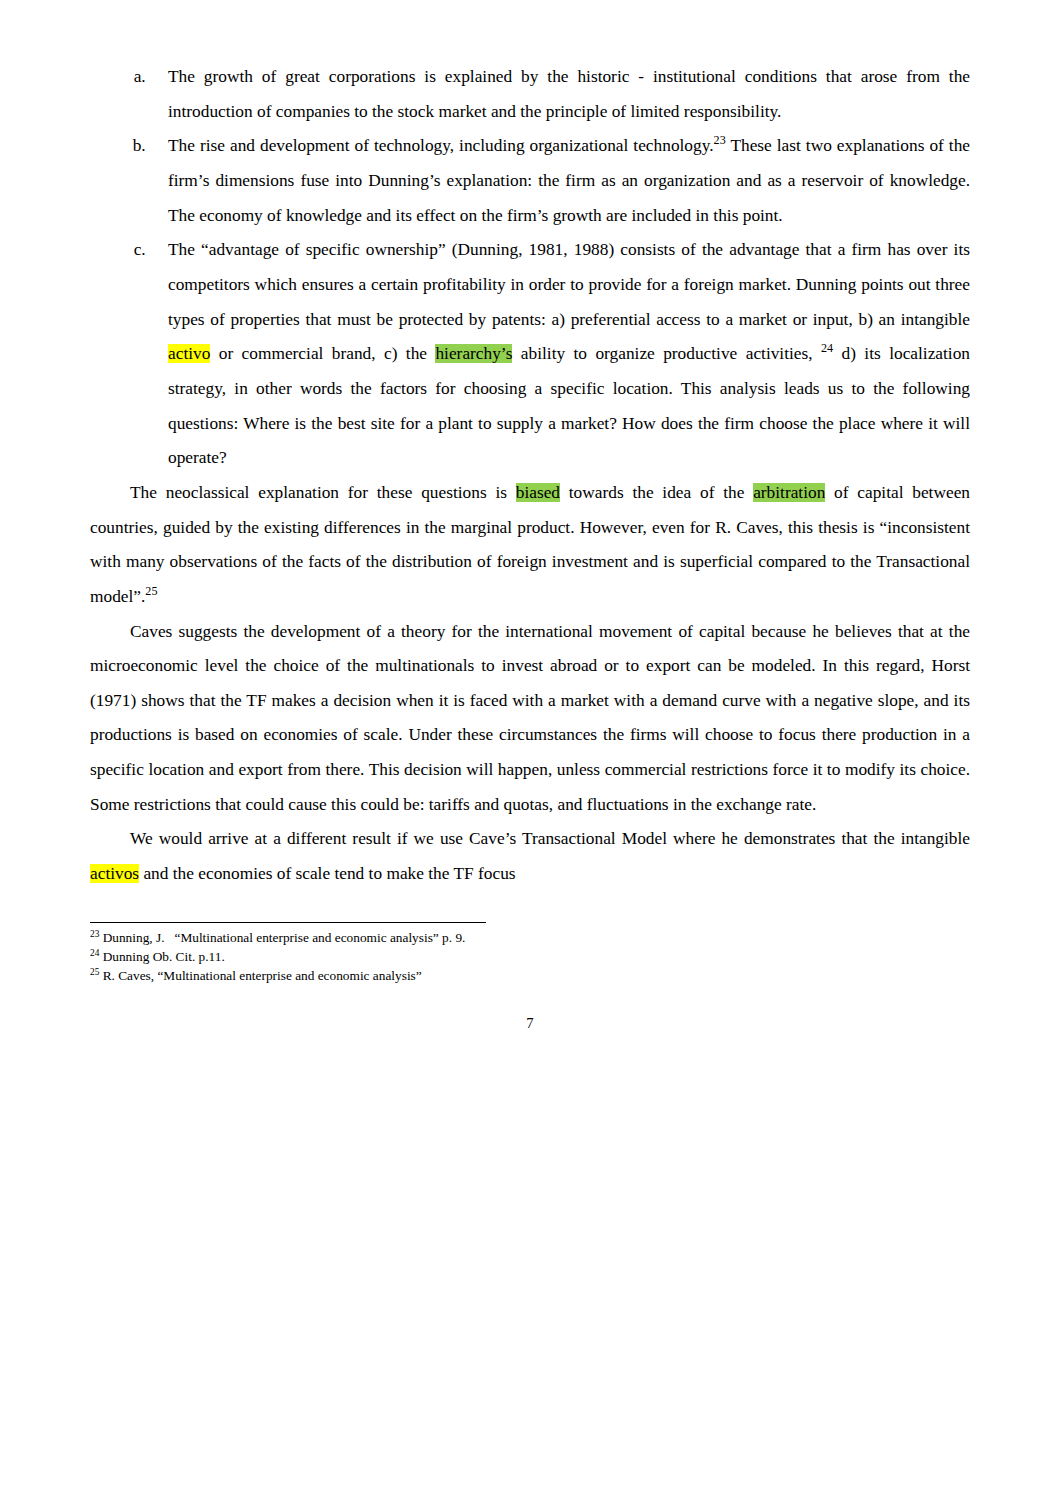The growth of great corporations is explained by the historic - institutional conditions that arose from the introduction of companies to the stock market and the principle of limited responsibility.
The rise and development of technology, including organizational technology.23 These last two explanations of the firm’s dimensions fuse into Dunning’s explanation: the firm as an organization and as a reservoir of knowledge. The economy of knowledge and its effect on the firm’s growth are included in this point.
The “advantage of specific ownership” (Dunning, 1981, 1988) consists of the advantage that a firm has over its competitors which ensures a certain profitability in order to provide for a foreign market. Dunning points out three types of properties that must be protected by patents: a) preferential access to a market or input, b) an intangible activo or commercial brand, c) the hierarchy’s ability to organize productive activities, 24 d) its localization strategy, in other words the factors for choosing a specific location. This analysis leads us to the following questions: Where is the best site for a plant to supply a market? How does the firm choose the place where it will operate?
The neoclassical explanation for these questions is biased towards the idea of the arbitration of capital between countries, guided by the existing differences in the marginal product. However, even for R. Caves, this thesis is “inconsistent with many observations of the facts of the distribution of foreign investment and is superficial compared to the Transactional model”.25
Caves suggests the development of a theory for the international movement of capital because he believes that at the microeconomic level the choice of the multinationals to invest abroad or to export can be modeled. In this regard, Horst (1971) shows that the TF makes a decision when it is faced with a market with a demand curve with a negative slope, and its productions is based on economies of scale. Under these circumstances the firms will choose to focus there production in a specific location and export from there. This decision will happen, unless commercial restrictions force it to modify its choice. Some restrictions that could cause this could be: tariffs and quotas, and fluctuations in the exchange rate.
We would arrive at a different result if we use Cave’s Transactional Model where he demonstrates that the intangible activos and the economies of scale tend to make the TF focus
23 Dunning, J. “Multinational enterprise and economic analysis” p. 9.
24 Dunning Ob. Cit. p.11.
25 R. Caves, “Multinational enterprise and economic analysis”
7